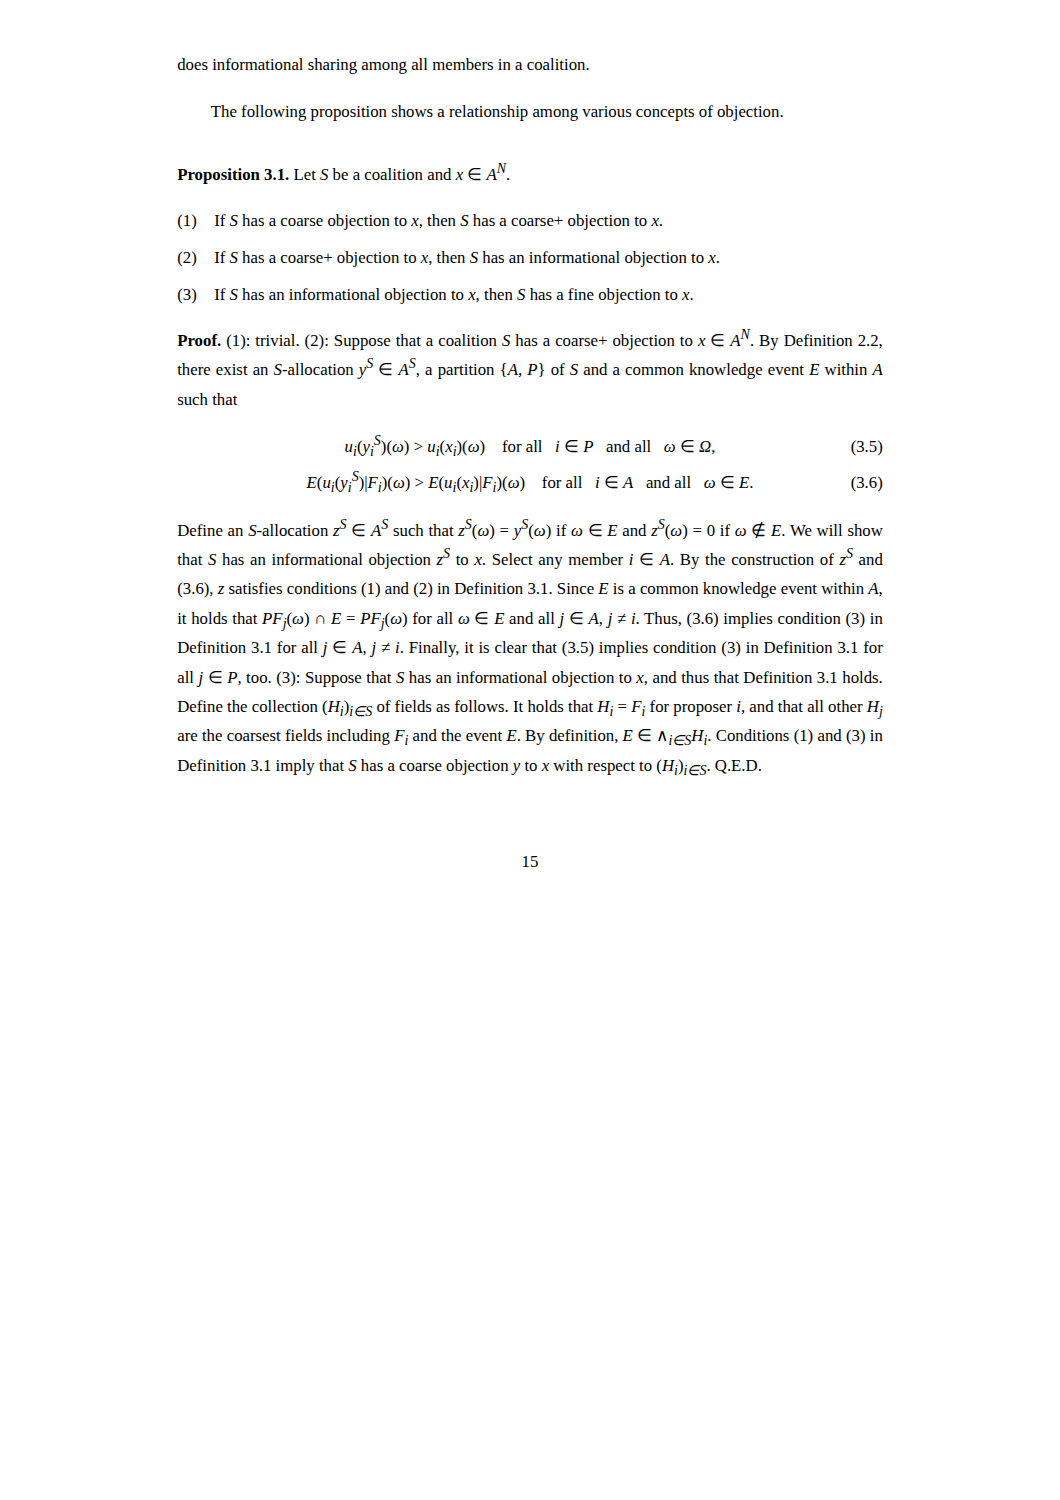does informational sharing among all members in a coalition.
The following proposition shows a relationship among various concepts of objection.
Proposition 3.1. Let S be a coalition and x ∈ AN.
If S has a coarse objection to x, then S has a coarse+ objection to x.
If S has a coarse+ objection to x, then S has an informational objection to x.
If S has an informational objection to x, then S has a fine objection to x.
Proof. (1): trivial. (2): Suppose that a coalition S has a coarse+ objection to x ∈ AN. By Definition 2.2, there exist an S-allocation yS ∈ AS, a partition {A, P} of S and a common knowledge event E within A such that
ui(yiS)(ω) > ui(xi)(ω) for all i ∈ P and all ω ∈ Ω, (3.5)
E(ui(yiS)|Fi)(ω) > E(ui(xi)|Fi)(ω) for all i ∈ A and all ω ∈ E. (3.6)
Define an S-allocation zS ∈ AS such that zS(ω) = yS(ω) if ω ∈ E and zS(ω) = 0 if ω ∉ E. We will show that S has an informational objection zS to x. Select any member i ∈ A. By the construction of zS and (3.6), z satisfies conditions (1) and (2) in Definition 3.1. Since E is a common knowledge event within A, it holds that PFj(ω) ∩ E = PFj(ω) for all ω ∈ E and all j ∈ A, j ≠ i. Thus, (3.6) implies condition (3) in Definition 3.1 for all j ∈ A, j ≠ i. Finally, it is clear that (3.5) implies condition (3) in Definition 3.1 for all j ∈ P, too. (3): Suppose that S has an informational objection to x, and thus that Definition 3.1 holds. Define the collection (Hi)i∈S of fields as follows. It holds that Hi = Fi for proposer i, and that all other Hj are the coarsest fields including Fi and the event E. By definition, E ∈ ∧i∈SHi. Conditions (1) and (3) in Definition 3.1 imply that S has a coarse objection y to x with respect to (Hi)i∈S. Q.E.D.
15